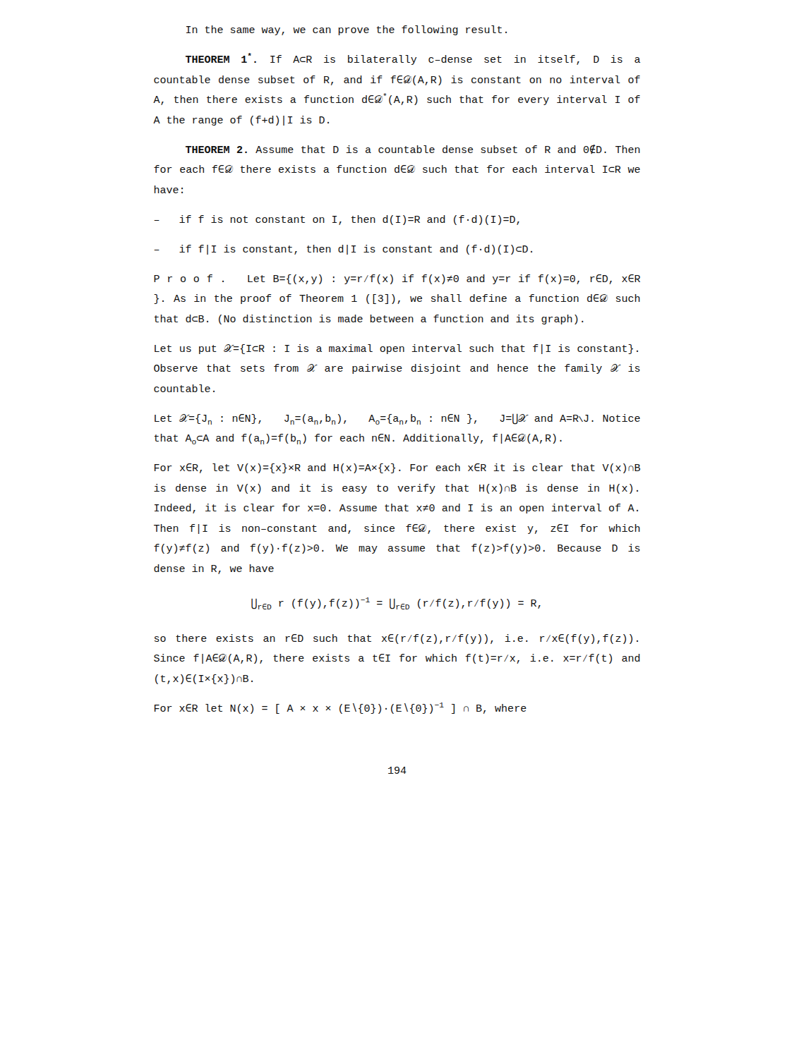In the same way, we can prove the following result.
THEOREM 1*. If A⊂R is bilaterally c–dense set in itself, D is a countable dense subset of R, and if f∈𝒟(A,R) is constant on no interval of A, then there exists a function d∈𝒟*(A,R) such that for every interval I of A the range of (f+d)|I is D.
THEOREM 2. Assume that D is a countable dense subset of R and 0∉D. Then for each f∈𝒟 there exists a function d∈𝒟 such that for each interval I⊂R we have:
– if f is not constant on I, then d(I)=R and (f·d)(I)=D,
– if f|I is constant, then d|I is constant and (f·d)(I)⊂D.
P r o o f . Let B={(x,y) : y=r∕f(x) if f(x)≠0 and y=r if f(x)=0, r∈D, x∈R }. As in the proof of Theorem 1 ([3]), we shall define a function d∈𝒟 such that d⊂B. (No distinction is made between a function and its graph).
Let us put 𝒳={I⊂R : I is a maximal open interval such that f|I is constant}. Observe that sets from 𝒳 are pairwise disjoint and hence the family 𝒳 is countable.
Let 𝒳={Jn : n∈N}, Jn=(an,bn), Ao={an,bn : n∈N }, J=⋃𝒳 and A=R∖J. Notice that Ao⊂A and f(an)=f(bn) for each n∈N. Additionally, f|A∈𝒟(A,R).
For x∈R, let V(x)={x}×R and H(x)=A×{x}. For each x∈R it is clear that V(x)∩B is dense in V(x) and it is easy to verify that H(x)∩B is dense in H(x). Indeed, it is clear for x=0. Assume that x≠0 and I is an open interval of A. Then f|I is non–constant and, since f∈𝒟, there exist y, z∈I for which f(y)≠f(z) and f(y)·f(z)>0. We may assume that f(z)>f(y)>0. Because D is dense in R, we have
⋃r∈D r (f(y),f(z))−1 = ⋃r∈D (r∕f(z),r∕f(y)) = R,
so there exists an r∈D such that x∈(r∕f(z),r∕f(y)), i.e. r∕x∈(f(y),f(z)). Since f|A∈𝒟(A,R), there exists a t∈I for which f(t)=r∕x, i.e. x=r∕f(t) and (t,x)∈(I×{x})∩B.
For x∈R let N(x) = [ A × x × (E∖{0})·(E∖{0})−1 ] ∩ B, where
194